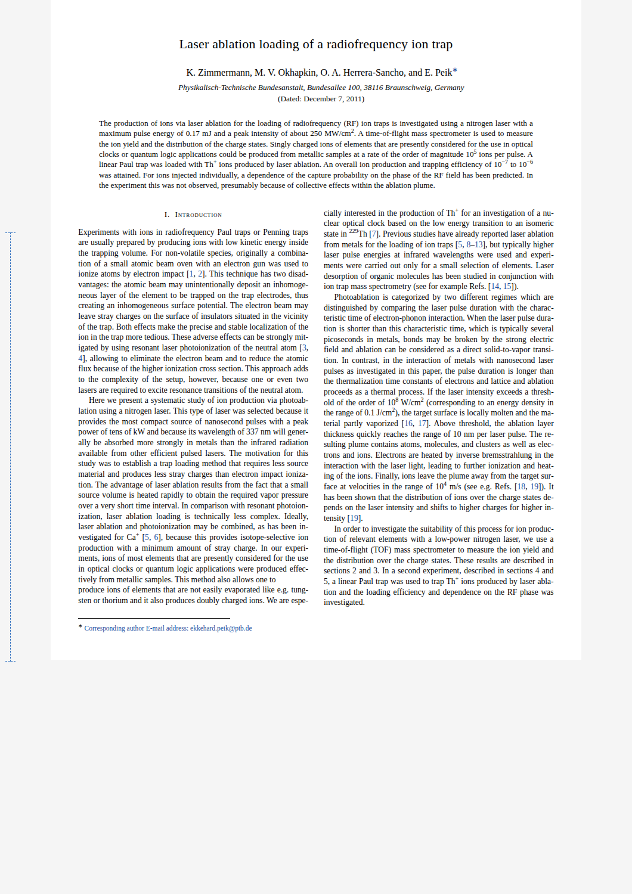Laser ablation loading of a radiofrequency ion trap
K. Zimmermann, M. V. Okhapkin, O. A. Herrera-Sancho, and E. Peik∗
Physikalisch-Technische Bundesanstalt, Bundesallee 100, 38116 Braunschweig, Germany
(Dated: December 7, 2011)
The production of ions via laser ablation for the loading of radiofrequency (RF) ion traps is investigated using a nitrogen laser with a maximum pulse energy of 0.17 mJ and a peak intensity of about 250 MW/cm2. A time-of-flight mass spectrometer is used to measure the ion yield and the distribution of the charge states. Singly charged ions of elements that are presently considered for the use in optical clocks or quantum logic applications could be produced from metallic samples at a rate of the order of magnitude 105 ions per pulse. A linear Paul trap was loaded with Th+ ions produced by laser ablation. An overall ion production and trapping efficiency of 10−7 to 10−6 was attained. For ions injected individually, a dependence of the capture probability on the phase of the RF field has been predicted. In the experiment this was not observed, presumably because of collective effects within the ablation plume.
I. Introduction
Experiments with ions in radiofrequency Paul traps or Penning traps are usually prepared by producing ions with low kinetic energy inside the trapping volume. For non-volatile species, originally a combination of a small atomic beam oven with an electron gun was used to ionize atoms by electron impact [1, 2]. This technique has two disadvantages: the atomic beam may unintentionally deposit an inhomogeneous layer of the element to be trapped on the trap electrodes, thus creating an inhomogeneous surface potential. The electron beam may leave stray charges on the surface of insulators situated in the vicinity of the trap. Both effects make the precise and stable localization of the ion in the trap more tedious. These adverse effects can be strongly mitigated by using resonant laser photoionization of the neutral atom [3, 4], allowing to eliminate the electron beam and to reduce the atomic flux because of the higher ionization cross section. This approach adds to the complexity of the setup, however, because one or even two lasers are required to excite resonance transitions of the neutral atom.
Here we present a systematic study of ion production via photoablation using a nitrogen laser. This type of laser was selected because it provides the most compact source of nanosecond pulses with a peak power of tens of kW and because its wavelength of 337 nm will generally be absorbed more strongly in metals than the infrared radiation available from other efficient pulsed lasers. The motivation for this study was to establish a trap loading method that requires less source material and produces less stray charges than electron impact ionization. The advantage of laser ablation results from the fact that a small source volume is heated rapidly to obtain the required vapor pressure over a very short time interval. In comparison with resonant photoionization, laser ablation loading is technically less complex. Ideally, laser ablation and photoionization may be combined, as has been investigated for Ca+ [5, 6], because this provides isotope-selective ion production with a minimum amount of stray charge. In our experiments, ions of most elements that are presently considered for the use in optical clocks or quantum logic applications were produced effectively from metallic samples. This method also allows one to
produce ions of elements that are not easily evaporated like e.g. tungsten or thorium and it also produces doubly charged ions. We are especially interested in the production of Th+ for an investigation of a nuclear optical clock based on the low energy transition to an isomeric state in 229Th [7]. Previous studies have already reported laser ablation from metals for the loading of ion traps [5, 8–13], but typically higher laser pulse energies at infrared wavelengths were used and experiments were carried out only for a small selection of elements. Laser desorption of organic molecules has been studied in conjunction with ion trap mass spectrometry (see for example Refs. [14, 15]).
Photoablation is categorized by two different regimes which are distinguished by comparing the laser pulse duration with the characteristic time of electron-phonon interaction. When the laser pulse duration is shorter than this characteristic time, which is typically several picoseconds in metals, bonds may be broken by the strong electric field and ablation can be considered as a direct solid-to-vapor transition. In contrast, in the interaction of metals with nanosecond laser pulses as investigated in this paper, the pulse duration is longer than the thermalization time constants of electrons and lattice and ablation proceeds as a thermal process. If the laser intensity exceeds a threshold of the order of 108 W/cm2 (corresponding to an energy density in the range of 0.1 J/cm2), the target surface is locally molten and the material partly vaporized [16, 17]. Above threshold, the ablation layer thickness quickly reaches the range of 10 nm per laser pulse. The resulting plume contains atoms, molecules, and clusters as well as electrons and ions. Electrons are heated by inverse bremsstrahlung in the interaction with the laser light, leading to further ionization and heating of the ions. Finally, ions leave the plume away from the target surface at velocities in the range of 104 m/s (see e.g. Refs. [18, 19]). It has been shown that the distribution of ions over the charge states depends on the laser intensity and shifts to higher charges for higher intensity [19].
In order to investigate the suitability of this process for ion production of relevant elements with a low-power nitrogen laser, we use a time-of-flight (TOF) mass spectrometer to measure the ion yield and the distribution over the charge states. These results are described in sections 2 and 3. In a second experiment, described in sections 4 and 5, a linear Paul trap was used to trap Th+ ions produced by laser ablation and the loading efficiency and dependence on the RF phase was investigated.
∗Corresponding author E-mail address: ekkehard.peik@ptb.de